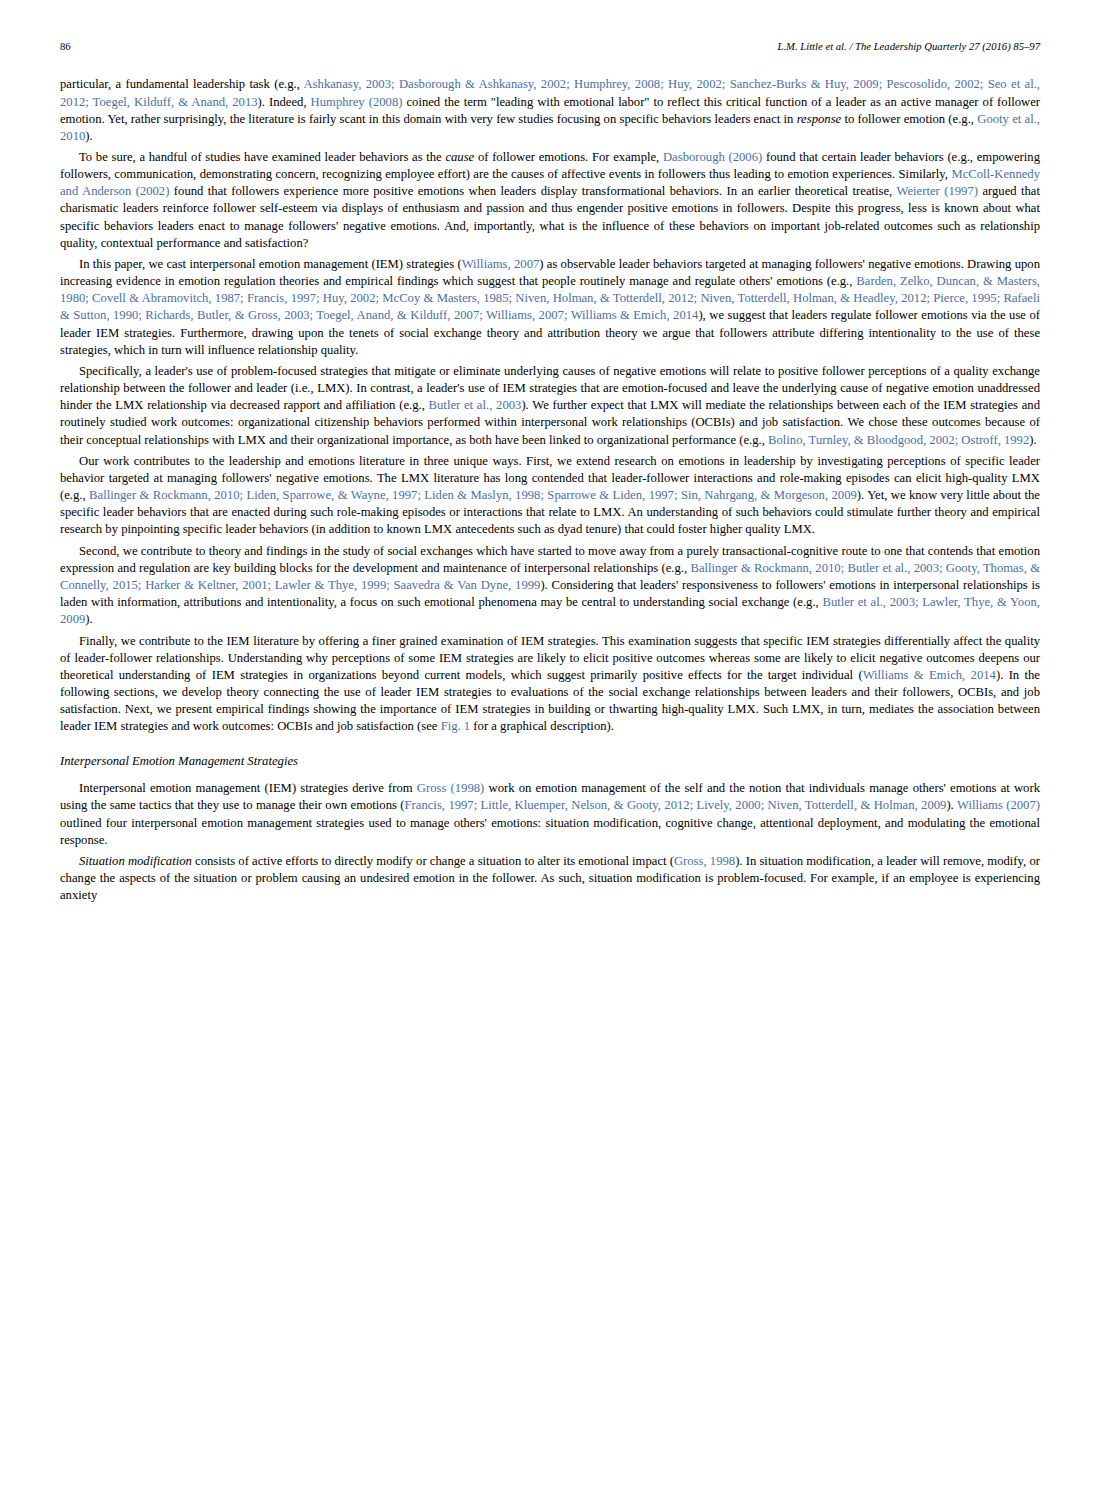86 L.M. Little et al. / The Leadership Quarterly 27 (2016) 85–97
particular, a fundamental leadership task (e.g., Ashkanasy, 2003; Dasborough & Ashkanasy, 2002; Humphrey, 2008; Huy, 2002; Sanchez-Burks & Huy, 2009; Pescosolido, 2002; Seo et al., 2012; Toegel, Kilduff, & Anand, 2013). Indeed, Humphrey (2008) coined the term "leading with emotional labor" to reflect this critical function of a leader as an active manager of follower emotion. Yet, rather surprisingly, the literature is fairly scant in this domain with very few studies focusing on specific behaviors leaders enact in response to follower emotion (e.g., Gooty et al., 2010).
To be sure, a handful of studies have examined leader behaviors as the cause of follower emotions. For example, Dasborough (2006) found that certain leader behaviors (e.g., empowering followers, communication, demonstrating concern, recognizing employee effort) are the causes of affective events in followers thus leading to emotion experiences. Similarly, McColl-Kennedy and Anderson (2002) found that followers experience more positive emotions when leaders display transformational behaviors. In an earlier theoretical treatise, Weierter (1997) argued that charismatic leaders reinforce follower self-esteem via displays of enthusiasm and passion and thus engender positive emotions in followers. Despite this progress, less is known about what specific behaviors leaders enact to manage followers' negative emotions. And, importantly, what is the influence of these behaviors on important job-related outcomes such as relationship quality, contextual performance and satisfaction?
In this paper, we cast interpersonal emotion management (IEM) strategies (Williams, 2007) as observable leader behaviors targeted at managing followers' negative emotions. Drawing upon increasing evidence in emotion regulation theories and empirical findings which suggest that people routinely manage and regulate others' emotions (e.g., Barden, Zelko, Duncan, & Masters, 1980; Covell & Abramovitch, 1987; Francis, 1997; Huy, 2002; McCoy & Masters, 1985; Niven, Holman, & Totterdell, 2012; Niven, Totterdell, Holman, & Headley, 2012; Pierce, 1995; Rafaeli & Sutton, 1990; Richards, Butler, & Gross, 2003; Toegel, Anand, & Kilduff, 2007; Williams, 2007; Williams & Emich, 2014), we suggest that leaders regulate follower emotions via the use of leader IEM strategies. Furthermore, drawing upon the tenets of social exchange theory and attribution theory we argue that followers attribute differing intentionality to the use of these strategies, which in turn will influence relationship quality.
Specifically, a leader's use of problem-focused strategies that mitigate or eliminate underlying causes of negative emotions will relate to positive follower perceptions of a quality exchange relationship between the follower and leader (i.e., LMX). In contrast, a leader's use of IEM strategies that are emotion-focused and leave the underlying cause of negative emotion unaddressed hinder the LMX relationship via decreased rapport and affiliation (e.g., Butler et al., 2003). We further expect that LMX will mediate the relationships between each of the IEM strategies and routinely studied work outcomes: organizational citizenship behaviors performed within interpersonal work relationships (OCBIs) and job satisfaction. We chose these outcomes because of their conceptual relationships with LMX and their organizational importance, as both have been linked to organizational performance (e.g., Bolino, Turnley, & Bloodgood, 2002; Ostroff, 1992).
Our work contributes to the leadership and emotions literature in three unique ways. First, we extend research on emotions in leadership by investigating perceptions of specific leader behavior targeted at managing followers' negative emotions. The LMX literature has long contended that leader-follower interactions and role-making episodes can elicit high-quality LMX (e.g., Ballinger & Rockmann, 2010; Liden, Sparrowe, & Wayne, 1997; Liden & Maslyn, 1998; Sparrowe & Liden, 1997; Sin, Nahrgang, & Morgeson, 2009). Yet, we know very little about the specific leader behaviors that are enacted during such role-making episodes or interactions that relate to LMX. An understanding of such behaviors could stimulate further theory and empirical research by pinpointing specific leader behaviors (in addition to known LMX antecedents such as dyad tenure) that could foster higher quality LMX.
Second, we contribute to theory and findings in the study of social exchanges which have started to move away from a purely transactional-cognitive route to one that contends that emotion expression and regulation are key building blocks for the development and maintenance of interpersonal relationships (e.g., Ballinger & Rockmann, 2010; Butler et al., 2003; Gooty, Thomas, & Connelly, 2015; Harker & Keltner, 2001; Lawler & Thye, 1999; Saavedra & Van Dyne, 1999). Considering that leaders' responsiveness to followers' emotions in interpersonal relationships is laden with information, attributions and intentionality, a focus on such emotional phenomena may be central to understanding social exchange (e.g., Butler et al., 2003; Lawler, Thye, & Yoon, 2009).
Finally, we contribute to the IEM literature by offering a finer grained examination of IEM strategies. This examination suggests that specific IEM strategies differentially affect the quality of leader-follower relationships. Understanding why perceptions of some IEM strategies are likely to elicit positive outcomes whereas some are likely to elicit negative outcomes deepens our theoretical understanding of IEM strategies in organizations beyond current models, which suggest primarily positive effects for the target individual (Williams & Emich, 2014). In the following sections, we develop theory connecting the use of leader IEM strategies to evaluations of the social exchange relationships between leaders and their followers, OCBIs, and job satisfaction. Next, we present empirical findings showing the importance of IEM strategies in building or thwarting high-quality LMX. Such LMX, in turn, mediates the association between leader IEM strategies and work outcomes: OCBIs and job satisfaction (see Fig. 1 for a graphical description).
Interpersonal Emotion Management Strategies
Interpersonal emotion management (IEM) strategies derive from Gross (1998) work on emotion management of the self and the notion that individuals manage others' emotions at work using the same tactics that they use to manage their own emotions (Francis, 1997; Little, Kluemper, Nelson, & Gooty, 2012; Lively, 2000; Niven, Totterdell, & Holman, 2009). Williams (2007) outlined four interpersonal emotion management strategies used to manage others' emotions: situation modification, cognitive change, attentional deployment, and modulating the emotional response.
Situation modification consists of active efforts to directly modify or change a situation to alter its emotional impact (Gross, 1998). In situation modification, a leader will remove, modify, or change the aspects of the situation or problem causing an undesired emotion in the follower. As such, situation modification is problem-focused. For example, if an employee is experiencing anxiety